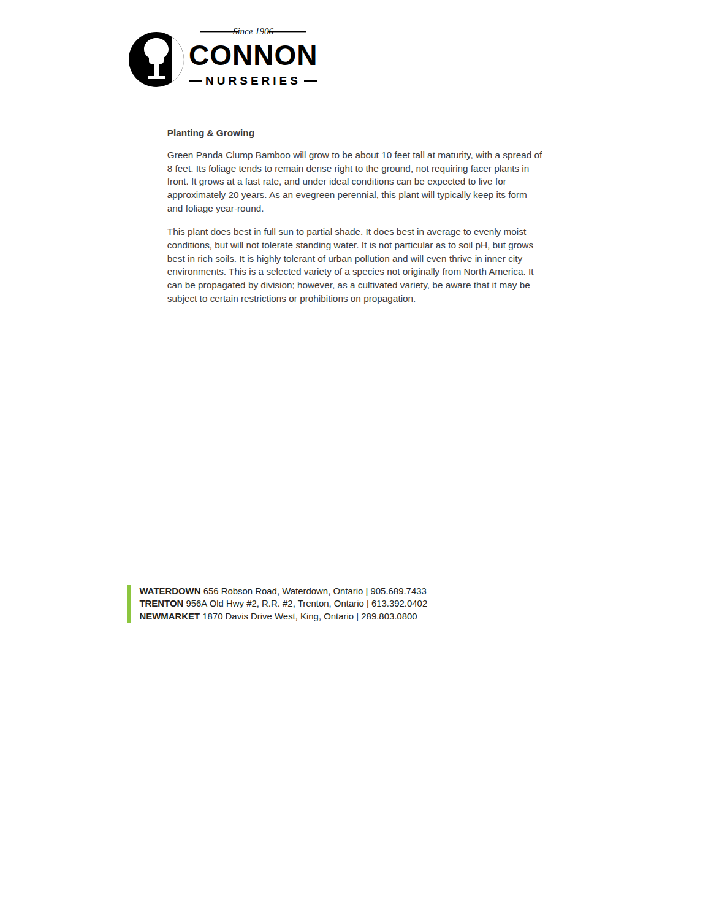Since 1906 CONNON NURSERIES
Planting & Growing
Green Panda Clump Bamboo will grow to be about 10 feet tall at maturity, with a spread of 8 feet. Its foliage tends to remain dense right to the ground, not requiring facer plants in front. It grows at a fast rate, and under ideal conditions can be expected to live for approximately 20 years. As an evegreen perennial, this plant will typically keep its form and foliage year-round.
This plant does best in full sun to partial shade. It does best in average to evenly moist conditions, but will not tolerate standing water. It is not particular as to soil pH, but grows best in rich soils. It is highly tolerant of urban pollution and will even thrive in inner city environments. This is a selected variety of a species not originally from North America. It can be propagated by division; however, as a cultivated variety, be aware that it may be subject to certain restrictions or prohibitions on propagation.
WATERDOWN 656 Robson Road, Waterdown, Ontario | 905.689.7433
TRENTON 956A Old Hwy #2, R.R. #2, Trenton, Ontario | 613.392.0402
NEWMARKET 1870 Davis Drive West, King, Ontario | 289.803.0800